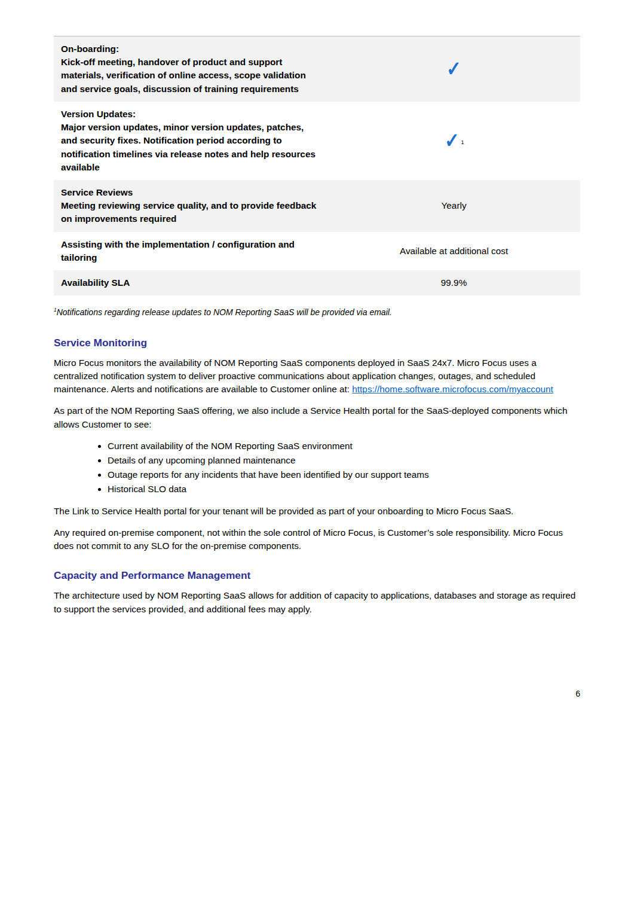| On-boarding: Kick-off meeting, handover of product and support materials, verification of online access, scope validation and service goals, discussion of training requirements | ✓ |
| Version Updates: Major version updates, minor version updates, patches, and security fixes. Notification period according to notification timelines via release notes and help resources available | ✓ 1 |
| Service Reviews Meeting reviewing service quality, and to provide feedback on improvements required | Yearly |
| Assisting with the implementation / configuration and tailoring | Available at additional cost |
| Availability SLA | 99.9% |
1Notifications regarding release updates to NOM Reporting SaaS will be provided via email.
Service Monitoring
Micro Focus monitors the availability of NOM Reporting SaaS components deployed in SaaS 24x7. Micro Focus uses a centralized notification system to deliver proactive communications about application changes, outages, and scheduled maintenance. Alerts and notifications are available to Customer online at: https://home.software.microfocus.com/myaccount
As part of the NOM Reporting SaaS offering, we also include a Service Health portal for the SaaS-deployed components which allows Customer to see:
Current availability of the NOM Reporting SaaS environment
Details of any upcoming planned maintenance
Outage reports for any incidents that have been identified by our support teams
Historical SLO data
The Link to Service Health portal for your tenant will be provided as part of your onboarding to Micro Focus SaaS.
Any required on-premise component, not within the sole control of Micro Focus, is Customer’s sole responsibility. Micro Focus does not commit to any SLO for the on-premise components.
Capacity and Performance Management
The architecture used by NOM Reporting SaaS allows for addition of capacity to applications, databases and storage as required to support the services provided, and additional fees may apply.
6